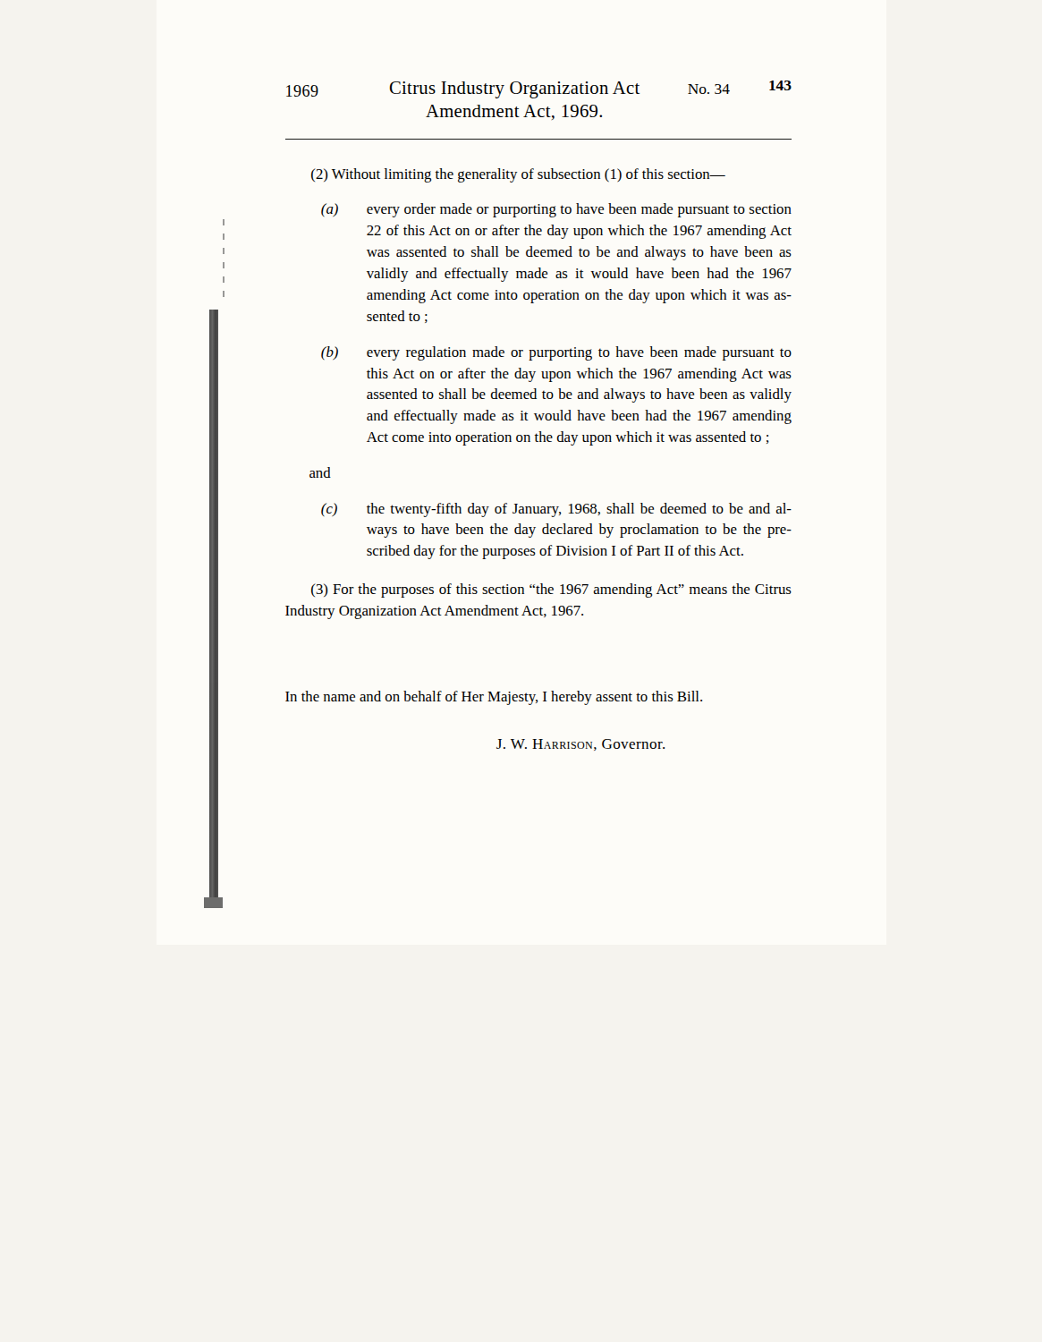1969
No. 34
143
Citrus Industry Organization Act Amendment Act, 1969.
(2) Without limiting the generality of subsection (1) of this section—
(a) every order made or purporting to have been made pursuant to section 22 of this Act on or after the day upon which the 1967 amending Act was assented to shall be deemed to be and always to have been as validly and effectually made as it would have been had the 1967 amending Act come into operation on the day upon which it was assented to ;
(b) every regulation made or purporting to have been made pursuant to this Act on or after the day upon which the 1967 amending Act was assented to shall be deemed to be and always to have been as validly and effectually made as it would have been had the 1967 amending Act come into operation on the day upon which it was assented to ;
and
(c) the twenty-fifth day of January, 1968, shall be deemed to be and always to have been the day declared by proclamation to be the prescribed day for the purposes of Division I of Part II of this Act.
(3) For the purposes of this section “the 1967 amending Act” means the Citrus Industry Organization Act Amendment Act, 1967.
In the name and on behalf of Her Majesty, I hereby assent to this Bill.
J. W. Harrison, Governor.